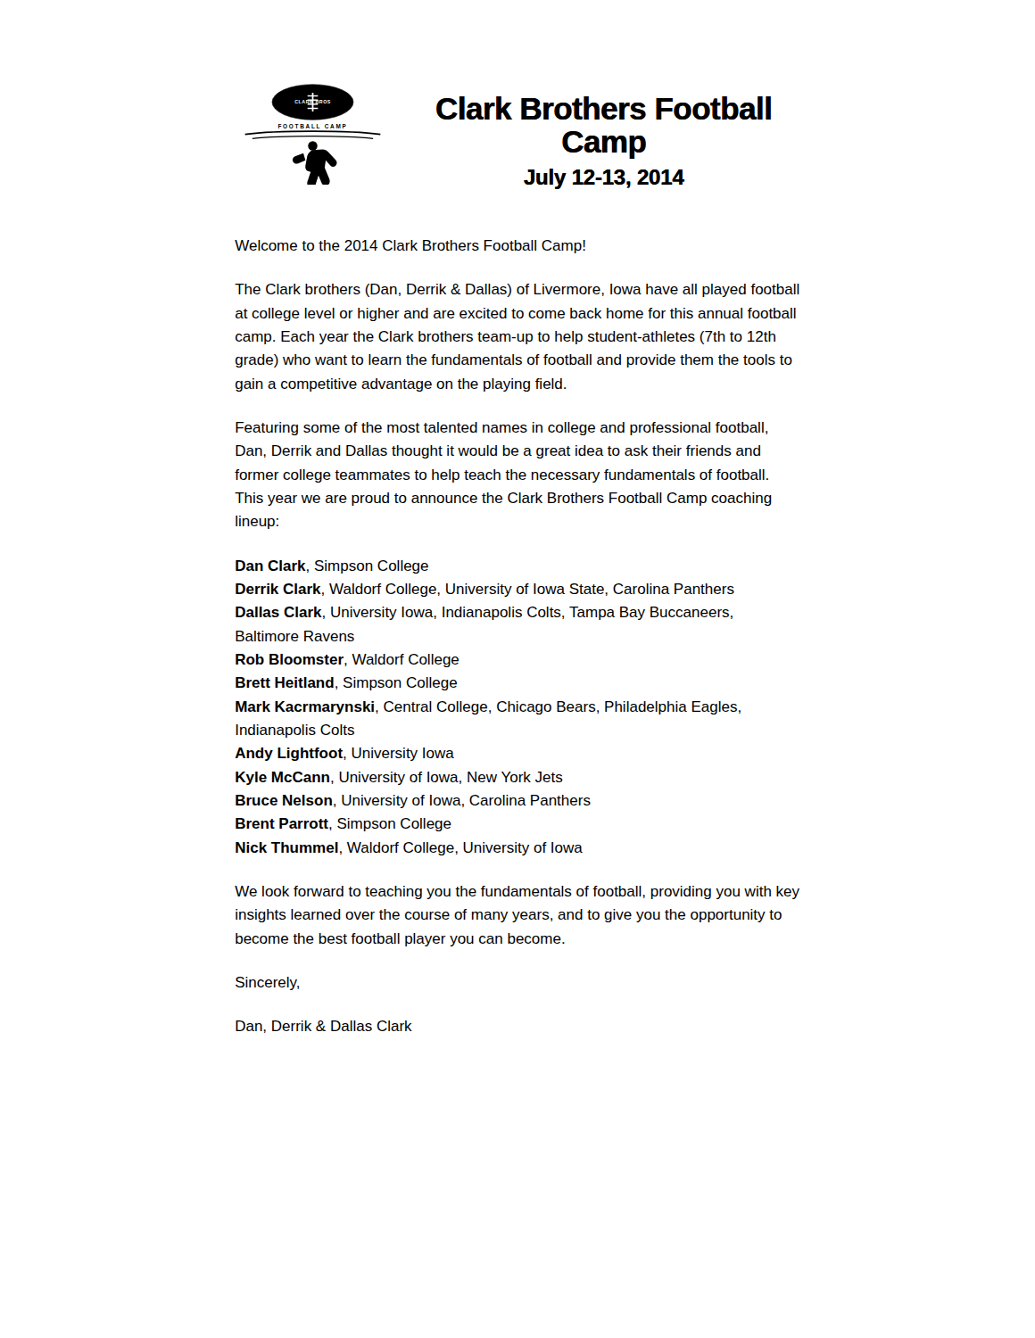Clark Brothers Football Camp logo: a football above a running player silhouette 44 CLARK BROS FOOTBALL CAMP
Clark Brothers Football Camp
July 12-13, 2014
Welcome to the 2014 Clark Brothers Football Camp!
The Clark brothers (Dan, Derrik & Dallas) of Livermore, Iowa have all played football at college level or higher and are excited to come back home for this annual football camp. Each year the Clark brothers team-up to help student-athletes (7th to 12th grade) who want to learn the fundamentals of football and provide them the tools to gain a competitive advantage on the playing field.
Featuring some of the most talented names in college and professional football, Dan, Derrik and Dallas thought it would be a great idea to ask their friends and former college teammates to help teach the necessary fundamentals of football. This year we are proud to announce the Clark Brothers Football Camp coaching lineup:
Dan Clark, Simpson College
Derrik Clark, Waldorf College, University of Iowa State, Carolina Panthers
Dallas Clark, University Iowa, Indianapolis Colts, Tampa Bay Buccaneers, Baltimore Ravens
Rob Bloomster, Waldorf College
Brett Heitland, Simpson College
Mark Kacrmarynski, Central College, Chicago Bears, Philadelphia Eagles, Indianapolis Colts
Andy Lightfoot, University Iowa
Kyle McCann, University of Iowa, New York Jets
Bruce Nelson, University of Iowa, Carolina Panthers
Brent Parrott, Simpson College
Nick Thummel, Waldorf College, University of Iowa
We look forward to teaching you the fundamentals of football, providing you with key insights learned over the course of many years, and to give you the opportunity to become the best football player you can become.
Sincerely,
Dan, Derrik & Dallas Clark